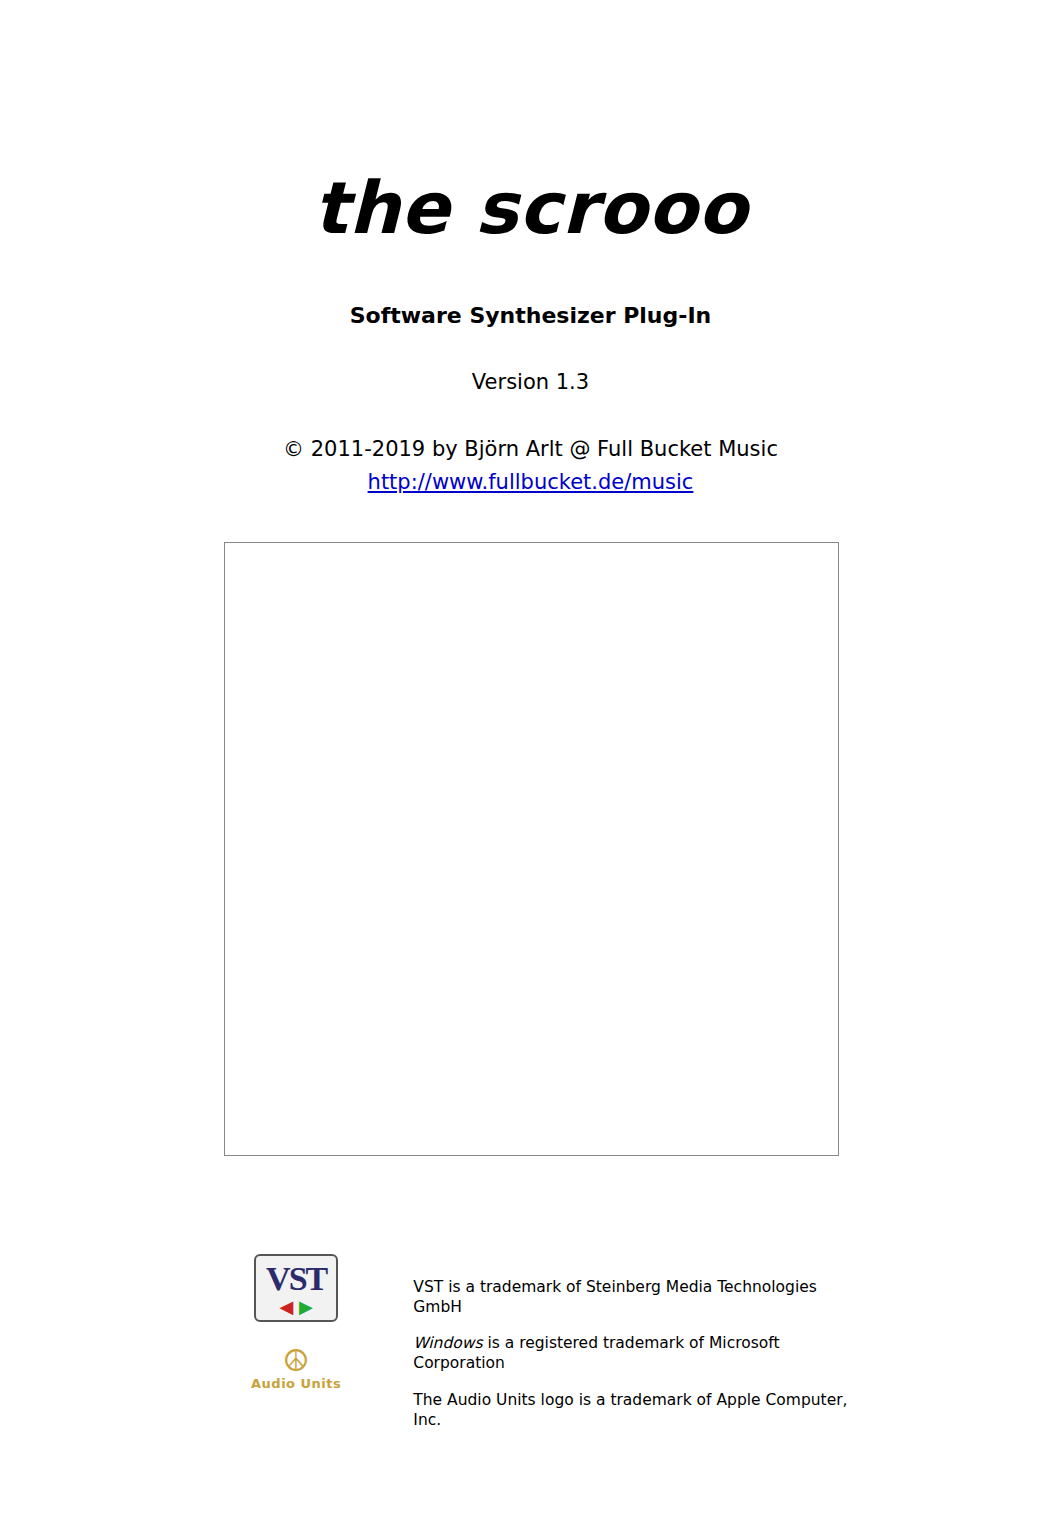the scrooo
Software Synthesizer Plug-In
Version 1.3
© 2011-2019 by Björn Arlt @ Full Bucket Music
http://www.fullbucket.de/music
VST
◀ ▶
☮ Audio Units
VST is a trademark of Steinberg Media Technologies GmbH
Windows is a registered trademark of Microsoft Corporation
The Audio Units logo is a trademark of Apple Computer, Inc.